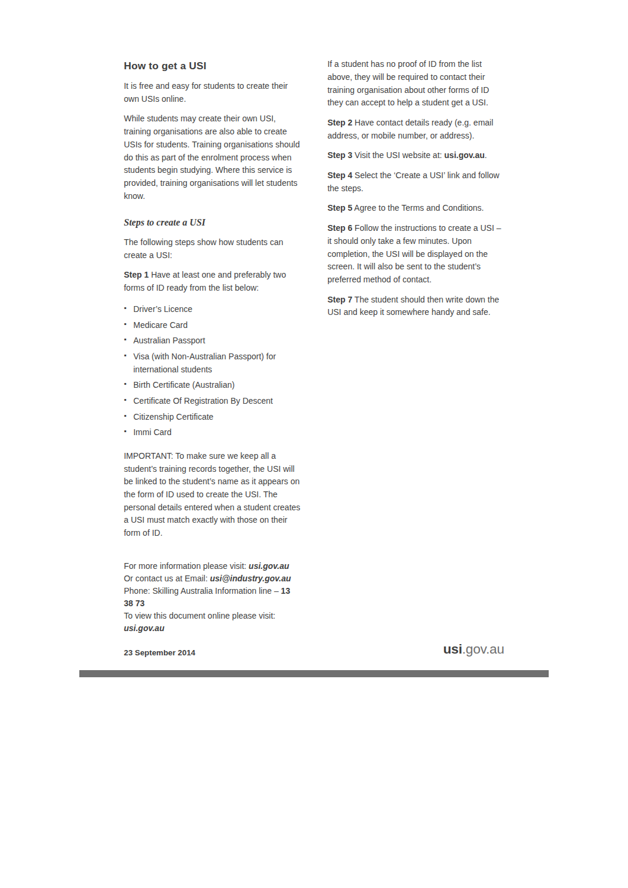How to get a USI
It is free and easy for students to create their own USIs online.
While students may create their own USI, training organisations are also able to create USIs for students. Training organisations should do this as part of the enrolment process when students begin studying. Where this service is provided, training organisations will let students know.
Steps to create a USI
The following steps show how students can create a USI:
Step 1 Have at least one and preferably two forms of ID ready from the list below:
Driver’s Licence
Medicare Card
Australian Passport
Visa (with Non-Australian Passport) for international students
Birth Certificate (Australian)
Certificate Of Registration By Descent
Citizenship Certificate
Immi Card
IMPORTANT: To make sure we keep all a student’s training records together, the USI will be linked to the student’s name as it appears on the form of ID used to create the USI. The personal details entered when a student creates a USI must match exactly with those on their form of ID.
For more information please visit: usi.gov.au
Or contact us at Email: usi@industry.gov.au
Phone: Skilling Australia Information line – 13 38 73
To view this document online please visit: usi.gov.au
If a student has no proof of ID from the list above, they will be required to contact their training organisation about other forms of ID they can accept to help a student get a USI.
Step 2 Have contact details ready (e.g. email address, or mobile number, or address).
Step 3 Visit the USI website at: usi.gov.au.
Step 4 Select the ‘Create a USI’ link and follow the steps.
Step 5 Agree to the Terms and Conditions.
Step 6 Follow the instructions to create a USI – it should only take a few minutes. Upon completion, the USI will be displayed on the screen. It will also be sent to the student’s preferred method of contact.
Step 7 The student should then write down the USI and keep it somewhere handy and safe.
23 September 2014
usi.gov.au